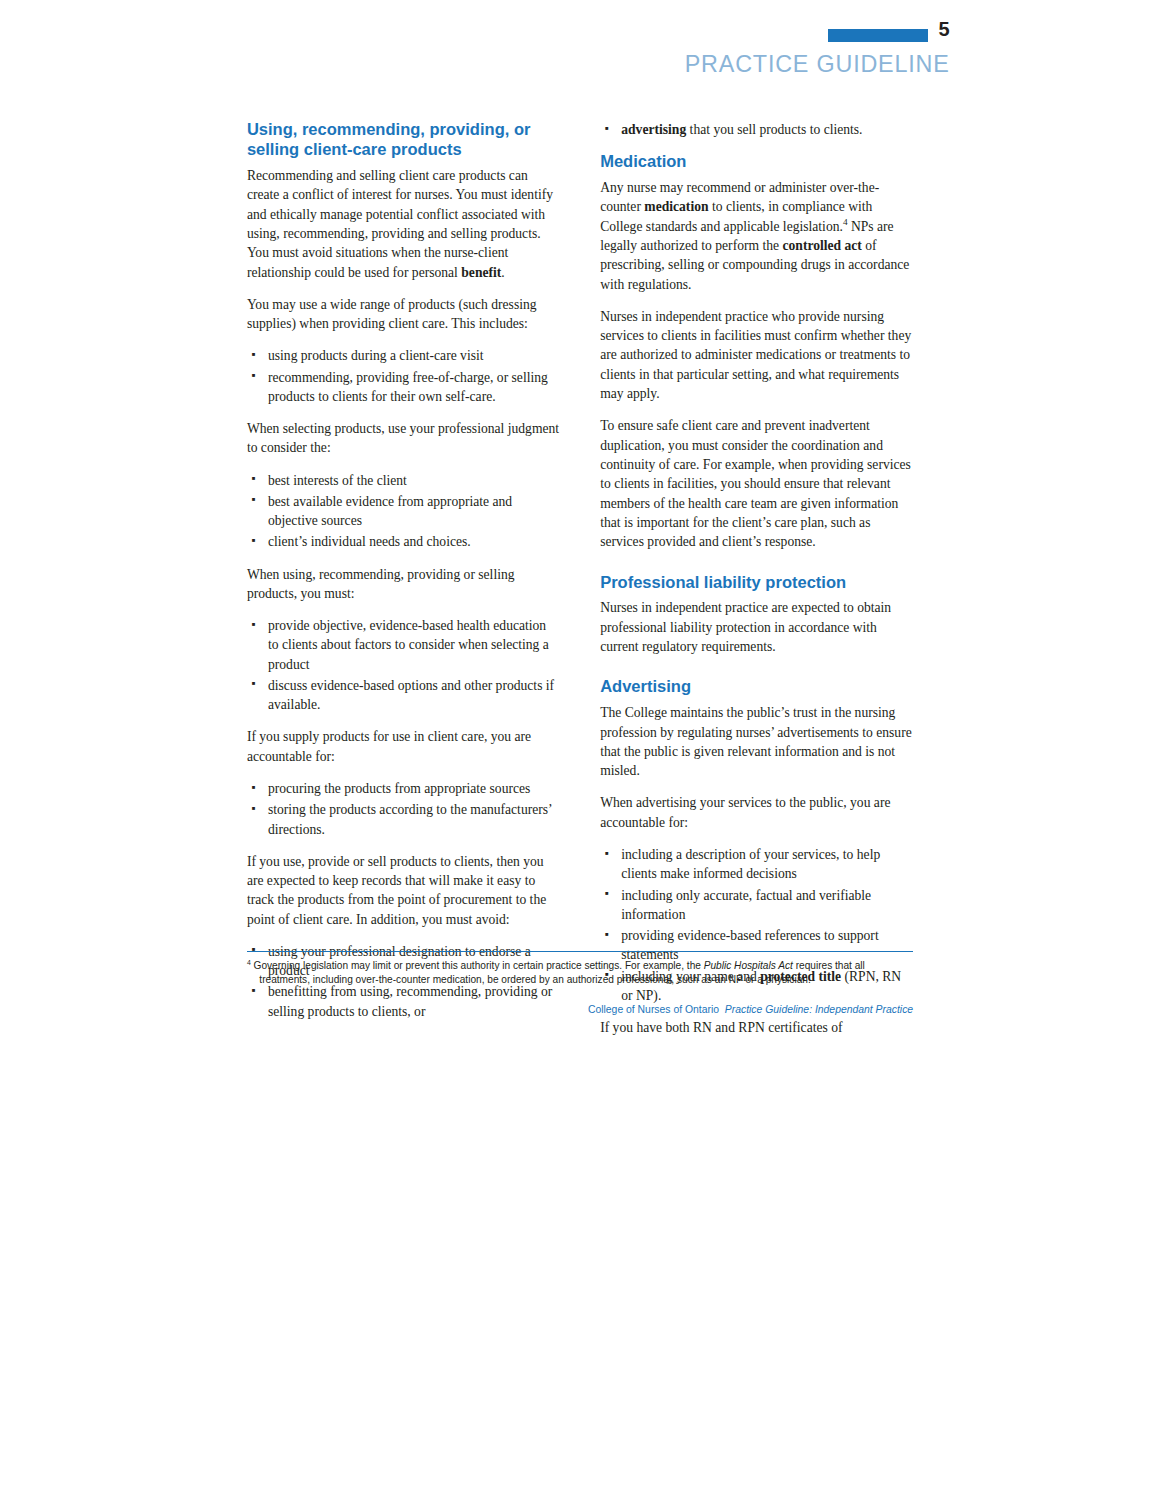5
Practice Guideline
Using, recommending, providing, or selling client-care products
Recommending and selling client care products can create a conflict of interest for nurses. You must identify and ethically manage potential conflict associated with using, recommending, providing and selling products. You must avoid situations when the nurse-client relationship could be used for personal benefit.
You may use a wide range of products (such dressing supplies) when providing client care. This includes:
using products during a client-care visit
recommending, providing free-of-charge, or selling products to clients for their own self-care.
When selecting products, use your professional judgment to consider the:
best interests of the client
best available evidence from appropriate and objective sources
client’s individual needs and choices.
When using, recommending, providing or selling products, you must:
provide objective, evidence-based health education to clients about factors to consider when selecting a product
discuss evidence-based options and other products if available.
If you supply products for use in client care, you are accountable for:
procuring the products from appropriate sources
storing the products according to the manufacturers’ directions.
If you use, provide or sell products to clients, then you are expected to keep records that will make it easy to track the products from the point of procurement to the point of client care. In addition, you must avoid:
using your professional designation to endorse a product
benefitting from using, recommending, providing or selling products to clients, or
advertising that you sell products to clients.
Medication
Any nurse may recommend or administer over-the-counter medication to clients, in compliance with College standards and applicable legislation.4 NPs are legally authorized to perform the controlled act of prescribing, selling or compounding drugs in accordance with regulations.
Nurses in independent practice who provide nursing services to clients in facilities must confirm whether they are authorized to administer medications or treatments to clients in that particular setting, and what requirements may apply.
To ensure safe client care and prevent inadvertent duplication, you must consider the coordination and continuity of care. For example, when providing services to clients in facilities, you should ensure that relevant members of the health care team are given information that is important for the client’s care plan, such as services provided and client’s response.
Professional liability protection
Nurses in independent practice are expected to obtain professional liability protection in accordance with current regulatory requirements.
Advertising
The College maintains the public’s trust in the nursing profession by regulating nurses’ advertisements to ensure that the public is given relevant information and is not misled.
When advertising your services to the public, you are accountable for:
including a description of your services, to help clients make informed decisions
including only accurate, factual and verifiable information
providing evidence-based references to support statements
including your name and protected title (RPN, RN or NP).
If you have both RN and RPN certificates of
4 Governing legislation may limit or prevent this authority in certain practice settings. For example, the Public Hospitals Act requires that all treatments, including over-the-counter medication, be ordered by an authorized professional, such as an NP or a physician.
College of Nurses of Ontario Practice Guideline: Independant Practice